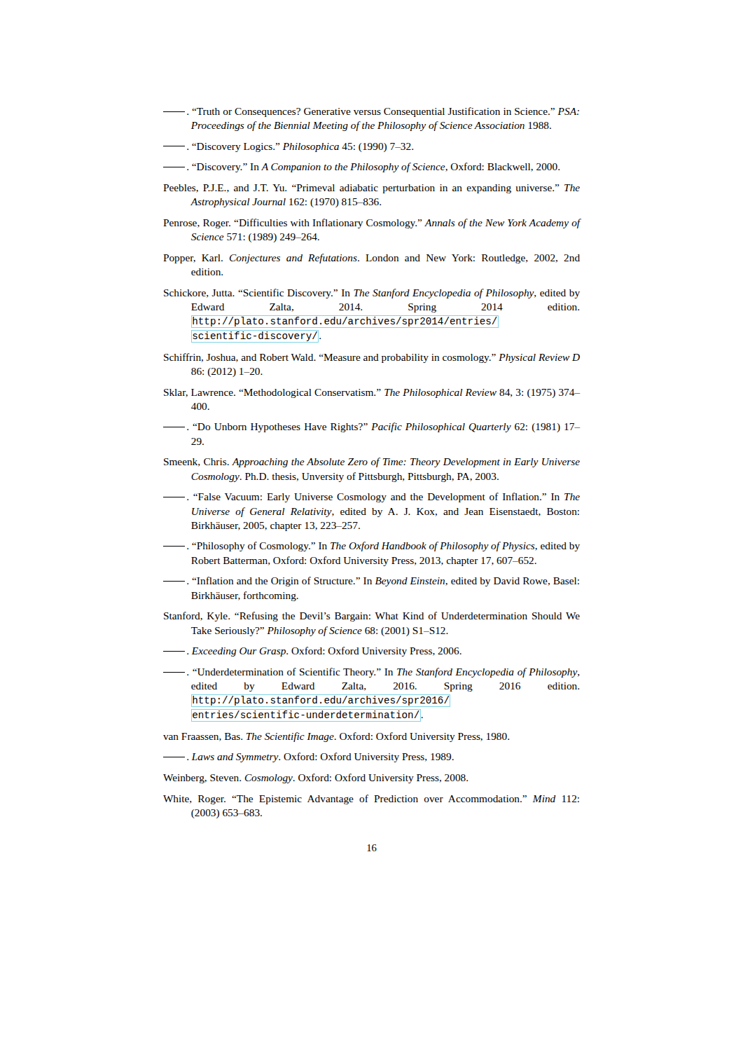. “Truth or Consequences? Generative versus Consequential Justification in Science.” PSA: Proceedings of the Biennial Meeting of the Philosophy of Science Association 1988.
. “Discovery Logics.” Philosophica 45: (1990) 7–32.
. “Discovery.” In A Companion to the Philosophy of Science, Oxford: Blackwell, 2000.
Peebles, P.J.E., and J.T. Yu. “Primeval adiabatic perturbation in an expanding universe.” The Astrophysical Journal 162: (1970) 815–836.
Penrose, Roger. “Difficulties with Inflationary Cosmology.” Annals of the New York Academy of Science 571: (1989) 249–264.
Popper, Karl. Conjectures and Refutations. London and New York: Routledge, 2002, 2nd edition.
Schickore, Jutta. “Scientific Discovery.” In The Stanford Encyclopedia of Philosophy, edited by Edward Zalta, 2014. Spring 2014 edition. http://plato.stanford.edu/archives/spr2014/entries/
scientific-discovery/.
Schiffrin, Joshua, and Robert Wald. “Measure and probability in cosmology.” Physical Review D 86: (2012) 1–20.
Sklar, Lawrence. “Methodological Conservatism.” The Philosophical Review 84, 3: (1975) 374–400.
. “Do Unborn Hypotheses Have Rights?” Pacific Philosophical Quarterly 62: (1981) 17–29.
Smeenk, Chris. Approaching the Absolute Zero of Time: Theory Development in Early Universe Cosmology. Ph.D. thesis, Unversity of Pittsburgh, Pittsburgh, PA, 2003.
. “False Vacuum: Early Universe Cosmology and the Development of Inflation.” In The Universe of General Relativity, edited by A. J. Kox, and Jean Eisenstaedt, Boston: Birkhäuser, 2005, chapter 13, 223–257.
. “Philosophy of Cosmology.” In The Oxford Handbook of Philosophy of Physics, edited by Robert Batterman, Oxford: Oxford University Press, 2013, chapter 17, 607–652.
. “Inflation and the Origin of Structure.” In Beyond Einstein, edited by David Rowe, Basel: Birkhäuser, forthcoming.
Stanford, Kyle. “Refusing the Devil’s Bargain: What Kind of Underdetermination Should We Take Seriously?” Philosophy of Science 68: (2001) S1–S12.
. Exceeding Our Grasp. Oxford: Oxford University Press, 2006.
. “Underdetermination of Scientific Theory.” In The Stanford Encyclopedia of Philosophy, edited by Edward Zalta, 2016. Spring 2016 edition. http://plato.stanford.edu/archives/spr2016/
entries/scientific-underdetermination/.
van Fraassen, Bas. The Scientific Image. Oxford: Oxford University Press, 1980.
. Laws and Symmetry. Oxford: Oxford University Press, 1989.
Weinberg, Steven. Cosmology. Oxford: Oxford University Press, 2008.
White, Roger. “The Epistemic Advantage of Prediction over Accommodation.” Mind 112: (2003) 653–683.
16